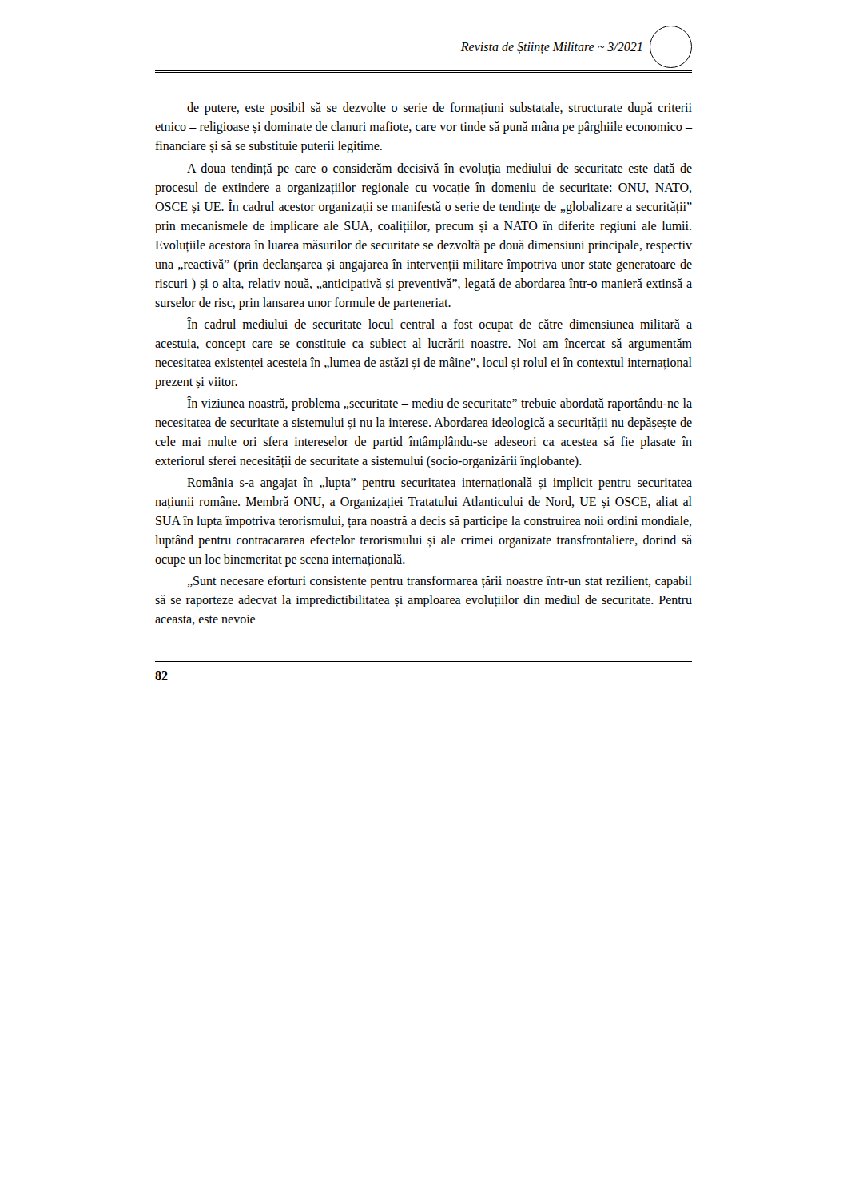Revista de Științe Militare ~ 3/2021
de putere, este posibil să se dezvolte o serie de formațiuni substatale, structurate după criterii etnico – religioase și dominate de clanuri mafiote, care vor tinde să pună mâna pe pârghiile economico – financiare și să se substituie puterii legitime.
A doua tendință pe care o considerăm decisivă în evoluția mediului de securitate este dată de procesul de extindere a organizațiilor regionale cu vocație în domeniu de securitate: ONU, NATO, OSCE și UE. În cadrul acestor organizații se manifestă o serie de tendințe de „globalizare a securității” prin mecanismele de implicare ale SUA, coalițiilor, precum și a NATO în diferite regiuni ale lumii. Evoluțiile acestora în luarea măsurilor de securitate se dezvoltă pe două dimensiuni principale, respectiv una „reactivă” (prin declanșarea și angajarea în intervenții militare împotriva unor state generatoare de riscuri ) și o alta, relativ nouă, „anticipativă și preventivă”, legată de abordarea într-o manieră extinsă a surselor de risc, prin lansarea unor formule de parteneriat.
În cadrul mediului de securitate locul central a fost ocupat de către dimensiunea militară a acestuia, concept care se constituie ca subiect al lucrării noastre. Noi am încercat să argumentăm necesitatea existenței acesteia în „lumea de astăzi și de mâine”, locul și rolul ei în contextul internațional prezent și viitor.
În viziunea noastră, problema „securitate – mediu de securitate” trebuie abordată raportându-ne la necesitatea de securitate a sistemului și nu la interese. Abordarea ideologică a securității nu depășește de cele mai multe ori sfera intereselor de partid întâmplându-se adeseori ca acestea să fie plasate în exteriorul sferei necesității de securitate a sistemului (socio-organizării înglobante).
România s-a angajat în „lupta” pentru securitatea internațională și implicit pentru securitatea națiunii române. Membră ONU, a Organizației Tratatului Atlanticului de Nord, UE și OSCE, aliat al SUA în lupta împotriva terorismului, țara noastră a decis să participe la construirea noii ordini mondiale, luptând pentru contracararea efectelor terorismului și ale crimei organizate transfrontaliere, dorind să ocupe un loc binemeritat pe scena internațională.
„Sunt necesare eforturi consistente pentru transformarea țării noastre într-un stat rezilient, capabil să se raporteze adecvat la impredictibilitatea și amploarea evoluțiilor din mediul de securitate. Pentru aceasta, este nevoie
82